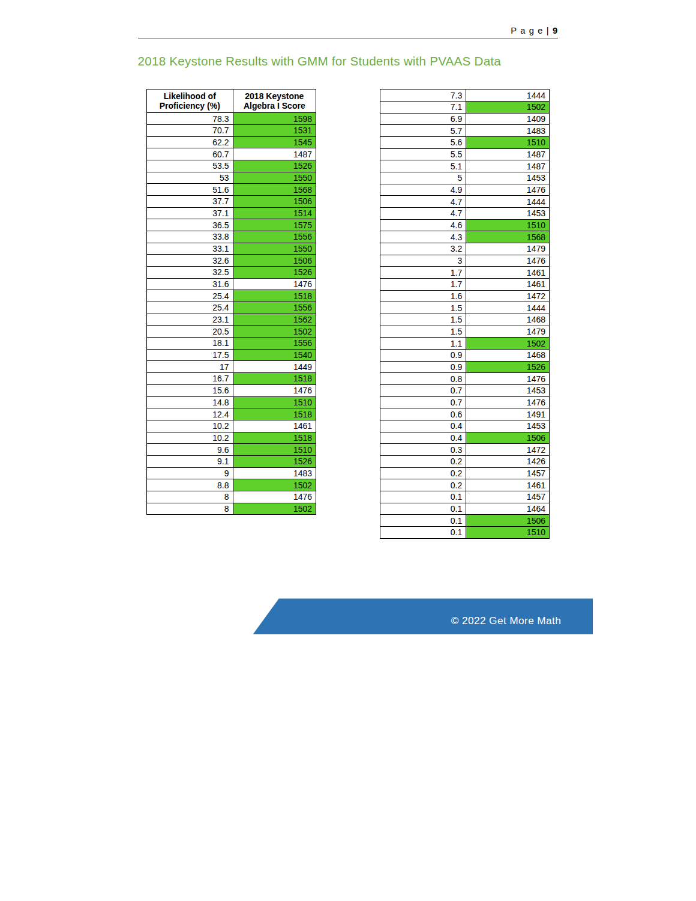P a g e | 9
2018 Keystone Results with GMM for Students with PVAAS Data
| Likelihood of Proficiency (%) | 2018 Keystone Algebra I Score |
| --- | --- |
| 78.3 | 1598 |
| 70.7 | 1531 |
| 62.2 | 1545 |
| 60.7 | 1487 |
| 53.5 | 1526 |
| 53 | 1550 |
| 51.6 | 1568 |
| 37.7 | 1506 |
| 37.1 | 1514 |
| 36.5 | 1575 |
| 33.8 | 1556 |
| 33.1 | 1550 |
| 32.6 | 1506 |
| 32.5 | 1526 |
| 31.6 | 1476 |
| 25.4 | 1518 |
| 25.4 | 1556 |
| 23.1 | 1562 |
| 20.5 | 1502 |
| 18.1 | 1556 |
| 17.5 | 1540 |
| 17 | 1449 |
| 16.7 | 1518 |
| 15.6 | 1476 |
| 14.8 | 1510 |
| 12.4 | 1518 |
| 10.2 | 1461 |
| 10.2 | 1518 |
| 9.6 | 1510 |
| 9.1 | 1526 |
| 9 | 1483 |
| 8.8 | 1502 |
| 8 | 1476 |
| 8 | 1502 |
| 7.3 | 1444 |
| 7.1 | 1502 |
| 6.9 | 1409 |
| 5.7 | 1483 |
| 5.6 | 1510 |
| 5.5 | 1487 |
| 5.1 | 1487 |
| 5 | 1453 |
| 4.9 | 1476 |
| 4.7 | 1444 |
| 4.7 | 1453 |
| 4.6 | 1510 |
| 4.3 | 1568 |
| 3.2 | 1479 |
| 3 | 1476 |
| 1.7 | 1461 |
| 1.7 | 1461 |
| 1.6 | 1472 |
| 1.5 | 1444 |
| 1.5 | 1468 |
| 1.5 | 1479 |
| 1.1 | 1502 |
| 0.9 | 1468 |
| 0.9 | 1526 |
| 0.8 | 1476 |
| 0.7 | 1453 |
| 0.7 | 1476 |
| 0.6 | 1491 |
| 0.4 | 1453 |
| 0.4 | 1506 |
| 0.3 | 1472 |
| 0.2 | 1426 |
| 0.2 | 1457 |
| 0.2 | 1461 |
| 0.1 | 1457 |
| 0.1 | 1464 |
| 0.1 | 1506 |
| 0.1 | 1510 |
© 2022 Get More Math